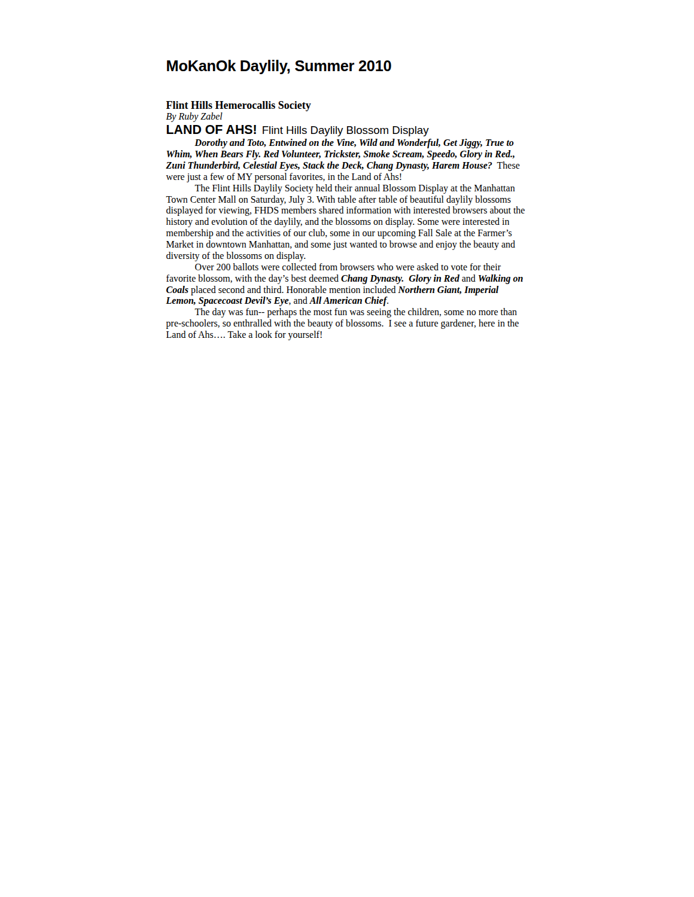MoKanOk Daylily, Summer 2010
Flint Hills Hemerocallis Society
By Ruby Zabel
LAND OF AHS! Flint Hills Daylily Blossom Display
Dorothy and Toto, Entwined on the Vine, Wild and Wonderful, Get Jiggy, True to Whim, When Bears Fly. Red Volunteer, Trickster, Smoke Scream, Speedo, Glory in Red., Zuni Thunderbird, Celestial Eyes, Stack the Deck, Chang Dynasty, Harem House? These were just a few of MY personal favorites, in the Land of Ahs!
The Flint Hills Daylily Society held their annual Blossom Display at the Manhattan Town Center Mall on Saturday, July 3. With table after table of beautiful daylily blossoms displayed for viewing, FHDS members shared information with interested browsers about the history and evolution of the daylily, and the blossoms on display. Some were interested in membership and the activities of our club, some in our upcoming Fall Sale at the Farmer’s Market in downtown Manhattan, and some just wanted to browse and enjoy the beauty and diversity of the blossoms on display.
Over 200 ballots were collected from browsers who were asked to vote for their favorite blossom, with the day’s best deemed Chang Dynasty. Glory in Red and Walking on Coals placed second and third. Honorable mention included Northern Giant, Imperial Lemon, Spacecoast Devil’s Eye, and All American Chief.
The day was fun-- perhaps the most fun was seeing the children, some no more than pre-schoolers, so enthralled with the beauty of blossoms. I see a future gardener, here in the Land of Ahs…. Take a look for yourself!